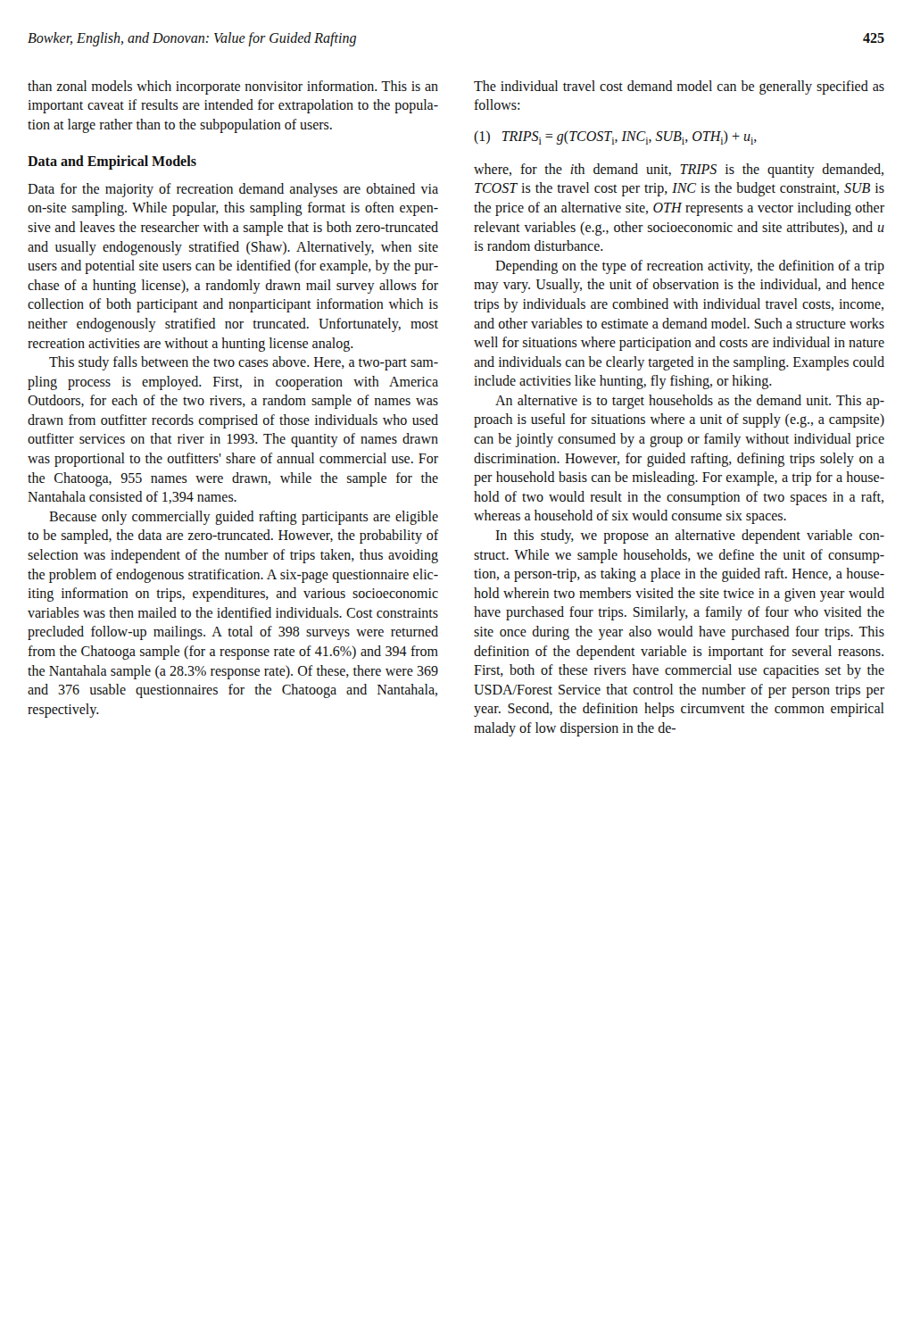Bowker, English, and Donovan: Value for Guided Rafting 425
than zonal models which incorporate nonvisitor information. This is an important caveat if results are intended for extrapolation to the population at large rather than to the subpopulation of users.
Data and Empirical Models
Data for the majority of recreation demand analyses are obtained via on-site sampling. While popular, this sampling format is often expensive and leaves the researcher with a sample that is both zero-truncated and usually endogenously stratified (Shaw). Alternatively, when site users and potential site users can be identified (for example, by the purchase of a hunting license), a randomly drawn mail survey allows for collection of both participant and nonparticipant information which is neither endogenously stratified nor truncated. Unfortunately, most recreation activities are without a hunting license analog.
This study falls between the two cases above. Here, a two-part sampling process is employed. First, in cooperation with America Outdoors, for each of the two rivers, a random sample of names was drawn from outfitter records comprised of those individuals who used outfitter services on that river in 1993. The quantity of names drawn was proportional to the outfitters' share of annual commercial use. For the Chatooga, 955 names were drawn, while the sample for the Nantahala consisted of 1,394 names.
Because only commercially guided rafting participants are eligible to be sampled, the data are zero-truncated. However, the probability of selection was independent of the number of trips taken, thus avoiding the problem of endogenous stratification. A six-page questionnaire eliciting information on trips, expenditures, and various socioeconomic variables was then mailed to the identified individuals. Cost constraints precluded follow-up mailings. A total of 398 surveys were returned from the Chatooga sample (for a response rate of 41.6%) and 394 from the Nantahala sample (a 28.3% response rate). Of these, there were 369 and 376 usable questionnaires for the Chatooga and Nantahala, respectively.
The individual travel cost demand model can be generally specified as follows:
(1) TRIPSi = g(TCOSTi, INCi, SUBi, OTHi) + ui,
where, for the ith demand unit, TRIPS is the quantity demanded, TCOST is the travel cost per trip, INC is the budget constraint, SUB is the price of an alternative site, OTH represents a vector including other relevant variables (e.g., other socioeconomic and site attributes), and u is random disturbance.
Depending on the type of recreation activity, the definition of a trip may vary. Usually, the unit of observation is the individual, and hence trips by individuals are combined with individual travel costs, income, and other variables to estimate a demand model. Such a structure works well for situations where participation and costs are individual in nature and individuals can be clearly targeted in the sampling. Examples could include activities like hunting, fly fishing, or hiking.
An alternative is to target households as the demand unit. This approach is useful for situations where a unit of supply (e.g., a campsite) can be jointly consumed by a group or family without individual price discrimination. However, for guided rafting, defining trips solely on a per household basis can be misleading. For example, a trip for a household of two would result in the consumption of two spaces in a raft, whereas a household of six would consume six spaces.
In this study, we propose an alternative dependent variable construct. While we sample households, we define the unit of consumption, a person-trip, as taking a place in the guided raft. Hence, a household wherein two members visited the site twice in a given year would have purchased four trips. Similarly, a family of four who visited the site once during the year also would have purchased four trips. This definition of the dependent variable is important for several reasons. First, both of these rivers have commercial use capacities set by the USDA/Forest Service that control the number of per person trips per year. Second, the definition helps circumvent the common empirical malady of low dispersion in the de-